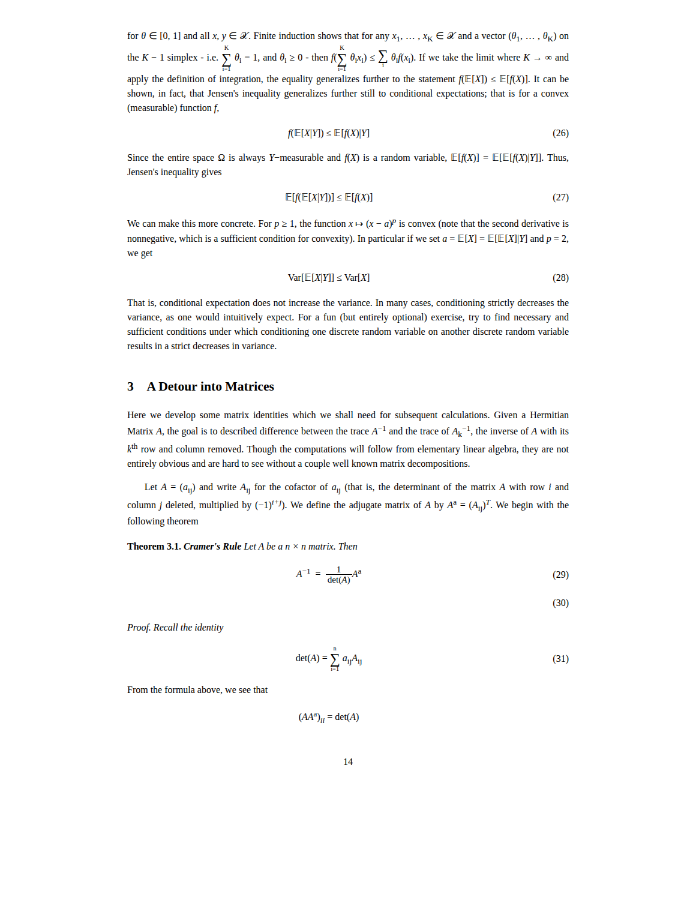for θ ∈ [0, 1] and all x, y ∈ 𝒳. Finite induction shows that for any x1, … , xK ∈ 𝒳 and a vector (θ1, … , θK) on the K − 1 simplex - i.e. K∑i=1 θi = 1, and θi ≥ 0 - then f(K∑i=1 θixi) ≤ ∑i θif(xi). If we take the limit where K → ∞ and apply the definition of integration, the equality generalizes further to the statement f(𝔼[X]) ≤ 𝔼[f(X)]. It can be shown, in fact, that Jensen's inequality generalizes further still to conditional expectations; that is for a convex (measurable) function f,
f(𝔼[X|Y]) ≤ 𝔼[f(X)|Y]
(26)
Since the entire space Ω is always Y−measurable and f(X) is a random variable, 𝔼[f(X)] = 𝔼[𝔼[f(X)|Y]]. Thus, Jensen's inequality gives
𝔼[f(𝔼[X|Y])] ≤ 𝔼[f(X)]
(27)
We can make this more concrete. For p ≥ 1, the function x ↦ (x − a)p is convex (note that the second derivative is nonnegative, which is a sufficient condition for convexity). In particular if we set a = 𝔼[X] = 𝔼[𝔼[X]|Y] and p = 2, we get
Var[𝔼[X|Y]] ≤ Var[X]
(28)
That is, conditional expectation does not increase the variance. In many cases, conditioning strictly decreases the variance, as one would intuitively expect. For a fun (but entirely optional) exercise, try to find necessary and sufficient conditions under which conditioning one discrete random variable on another discrete random variable results in a strict decreases in variance.
3 A Detour into Matrices
Here we develop some matrix identities which we shall need for subsequent calculations. Given a Hermitian Matrix A, the goal is to described difference between the trace A−1 and the trace of Ak−1, the inverse of A with its kth row and column removed. Though the computations will follow from elementary linear algebra, they are not entirely obvious and are hard to see without a couple well known matrix decompositions.
Let A = (aij) and write Aij for the cofactor of aij (that is, the determinant of the matrix A with row i and column j deleted, multiplied by (−1)i+j). We define the adjugate matrix of A by Aa = (Aij)T. We begin with the following theorem
Theorem 3.1. Cramer's Rule Let A be a n × n matrix. Then
A−1 = 1 det(A) Aa
(29)
(30)
Proof. Recall the identity
det(A) = n∑i=1 aijAij
(31)
From the formula above, we see that
(AAa)ii = det(A)
14